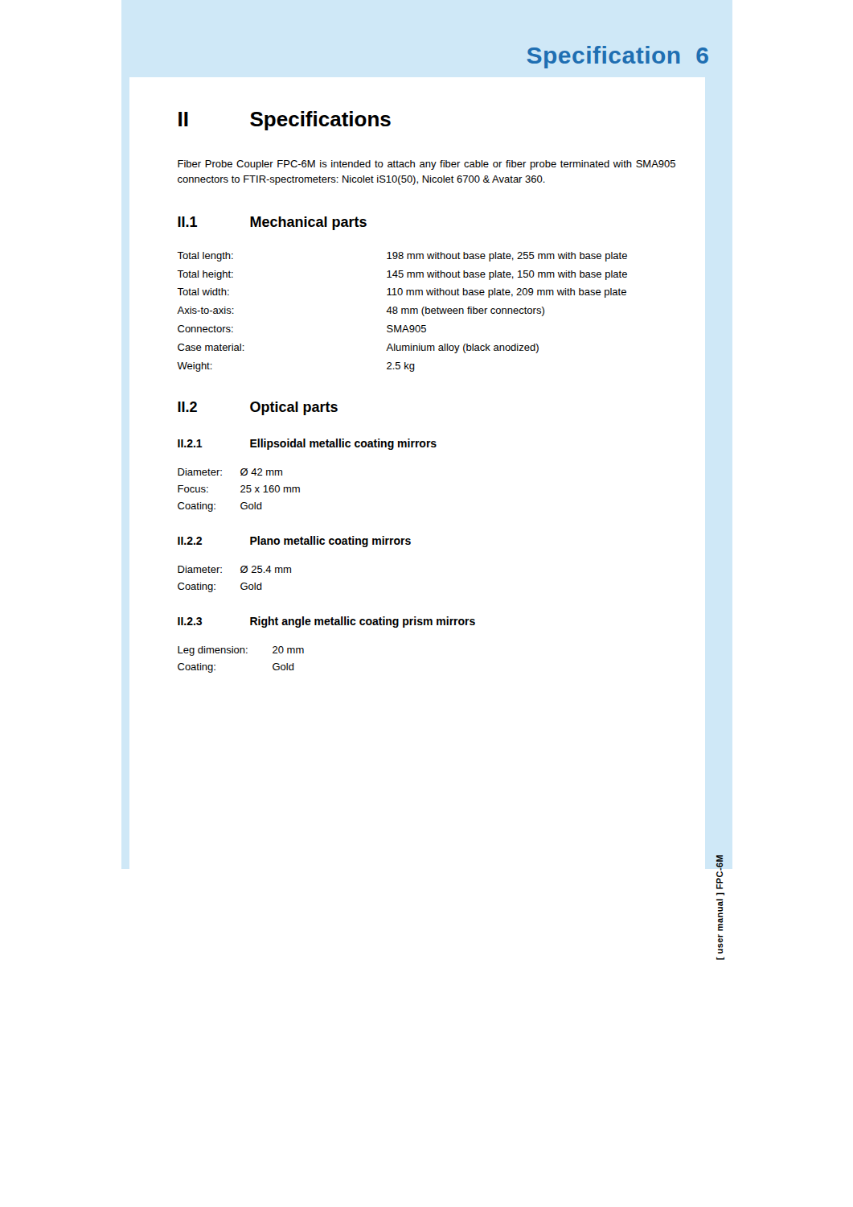Specification 6
[ user manual ] FPC-6M
IISpecifications
Fiber Probe Coupler FPC-6M is intended to attach any fiber cable or fiber probe terminated with SMA905 connectors to FTIR-spectrometers: Nicolet iS10(50), Nicolet 6700 & Avatar 360.
II.1 Mechanical parts
| Total length: | 198 mm without base plate, 255 mm with base plate |
| Total height: | 145 mm without base plate, 150 mm with base plate |
| Total width: | 110 mm without base plate, 209 mm with base plate |
| Axis-to-axis: | 48 mm (between fiber connectors) |
| Connectors: | SMA905 |
| Case material: | Aluminium alloy (black anodized) |
| Weight: | 2.5 kg |
II.2 Optical parts
II.2.1 Ellipsoidal metallic coating mirrors
| Diameter: | Ø 42 mm |
| Focus: | 25 x 160 mm |
| Coating: | Gold |
II.2.2 Plano metallic coating mirrors
| Diameter: | Ø 25.4 mm |
| Coating: | Gold |
II.2.3 Right angle metallic coating prism mirrors
| Leg dimension: | 20 mm |
| Coating: | Gold |